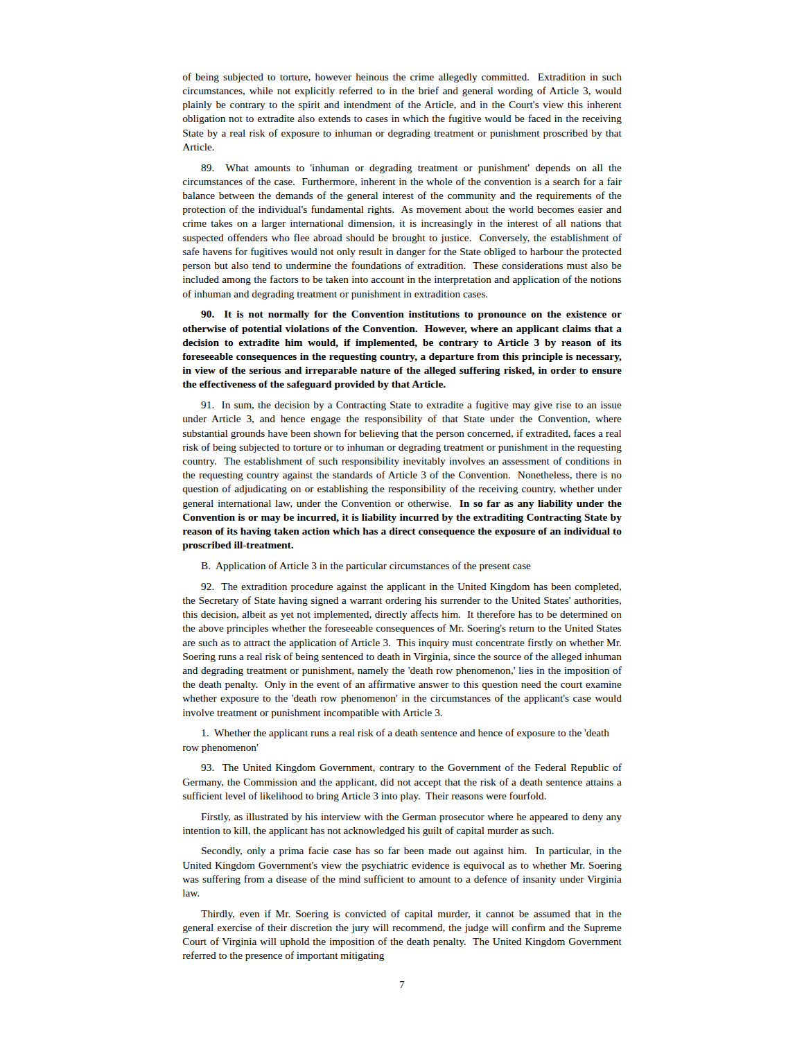of being subjected to torture, however heinous the crime allegedly committed. Extradition in such circumstances, while not explicitly referred to in the brief and general wording of Article 3, would plainly be contrary to the spirit and intendment of the Article, and in the Court's view this inherent obligation not to extradite also extends to cases in which the fugitive would be faced in the receiving State by a real risk of exposure to inhuman or degrading treatment or punishment proscribed by that Article.
89. What amounts to 'inhuman or degrading treatment or punishment' depends on all the circumstances of the case. Furthermore, inherent in the whole of the convention is a search for a fair balance between the demands of the general interest of the community and the requirements of the protection of the individual's fundamental rights. As movement about the world becomes easier and crime takes on a larger international dimension, it is increasingly in the interest of all nations that suspected offenders who flee abroad should be brought to justice. Conversely, the establishment of safe havens for fugitives would not only result in danger for the State obliged to harbour the protected person but also tend to undermine the foundations of extradition. These considerations must also be included among the factors to be taken into account in the interpretation and application of the notions of inhuman and degrading treatment or punishment in extradition cases.
90. It is not normally for the Convention institutions to pronounce on the existence or otherwise of potential violations of the Convention. However, where an applicant claims that a decision to extradite him would, if implemented, be contrary to Article 3 by reason of its foreseeable consequences in the requesting country, a departure from this principle is necessary, in view of the serious and irreparable nature of the alleged suffering risked, in order to ensure the effectiveness of the safeguard provided by that Article.
91. In sum, the decision by a Contracting State to extradite a fugitive may give rise to an issue under Article 3, and hence engage the responsibility of that State under the Convention, where substantial grounds have been shown for believing that the person concerned, if extradited, faces a real risk of being subjected to torture or to inhuman or degrading treatment or punishment in the requesting country. The establishment of such responsibility inevitably involves an assessment of conditions in the requesting country against the standards of Article 3 of the Convention. Nonetheless, there is no question of adjudicating on or establishing the responsibility of the receiving country, whether under general international law, under the Convention or otherwise. In so far as any liability under the Convention is or may be incurred, it is liability incurred by the extraditing Contracting State by reason of its having taken action which has a direct consequence the exposure of an individual to proscribed ill-treatment.
B. Application of Article 3 in the particular circumstances of the present case
92. The extradition procedure against the applicant in the United Kingdom has been completed, the Secretary of State having signed a warrant ordering his surrender to the United States' authorities, this decision, albeit as yet not implemented, directly affects him. It therefore has to be determined on the above principles whether the foreseeable consequences of Mr. Soering's return to the United States are such as to attract the application of Article 3. This inquiry must concentrate firstly on whether Mr. Soering runs a real risk of being sentenced to death in Virginia, since the source of the alleged inhuman and degrading treatment or punishment, namely the 'death row phenomenon,' lies in the imposition of the death penalty. Only in the event of an affirmative answer to this question need the court examine whether exposure to the 'death row phenomenon' in the circumstances of the applicant's case would involve treatment or punishment incompatible with Article 3.
1. Whether the applicant runs a real risk of a death sentence and hence of exposure to the 'death row phenomenon'
93. The United Kingdom Government, contrary to the Government of the Federal Republic of Germany, the Commission and the applicant, did not accept that the risk of a death sentence attains a sufficient level of likelihood to bring Article 3 into play. Their reasons were fourfold.
Firstly, as illustrated by his interview with the German prosecutor where he appeared to deny any intention to kill, the applicant has not acknowledged his guilt of capital murder as such.
Secondly, only a prima facie case has so far been made out against him. In particular, in the United Kingdom Government's view the psychiatric evidence is equivocal as to whether Mr. Soering was suffering from a disease of the mind sufficient to amount to a defence of insanity under Virginia law.
Thirdly, even if Mr. Soering is convicted of capital murder, it cannot be assumed that in the general exercise of their discretion the jury will recommend, the judge will confirm and the Supreme Court of Virginia will uphold the imposition of the death penalty. The United Kingdom Government referred to the presence of important mitigating
7